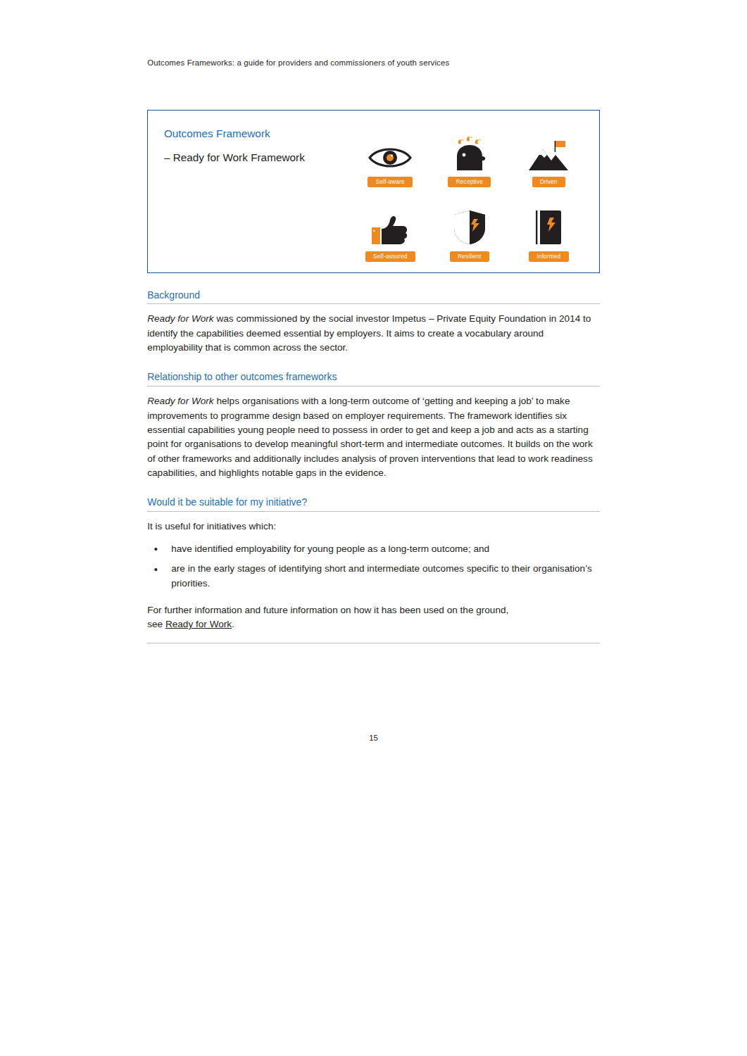Outcomes Frameworks: a guide for providers and commissioners of youth services
Outcomes Framework – Ready for Work Framework
Self-aware
Receptive
Driven
Self-assured
Resilient
Informed
Background
Ready for Work was commissioned by the social investor Impetus – Private Equity Foundation in 2014 to identify the capabilities deemed essential by employers. It aims to create a vocabulary around employability that is common across the sector.
Relationship to other outcomes frameworks
Ready for Work helps organisations with a long-term outcome of ‘getting and keeping a job’ to make improvements to programme design based on employer requirements. The framework identifies six essential capabilities young people need to possess in order to get and keep a job and acts as a starting point for organisations to develop meaningful short-term and intermediate outcomes. It builds on the work of other frameworks and additionally includes analysis of proven interventions that lead to work readiness capabilities, and highlights notable gaps in the evidence.
Would it be suitable for my initiative?
It is useful for initiatives which:
have identified employability for young people as a long-term outcome; and
are in the early stages of identifying short and intermediate outcomes specific to their organisation’s priorities.
For further information and future information on how it has been used on the ground,
see Ready for Work.
15